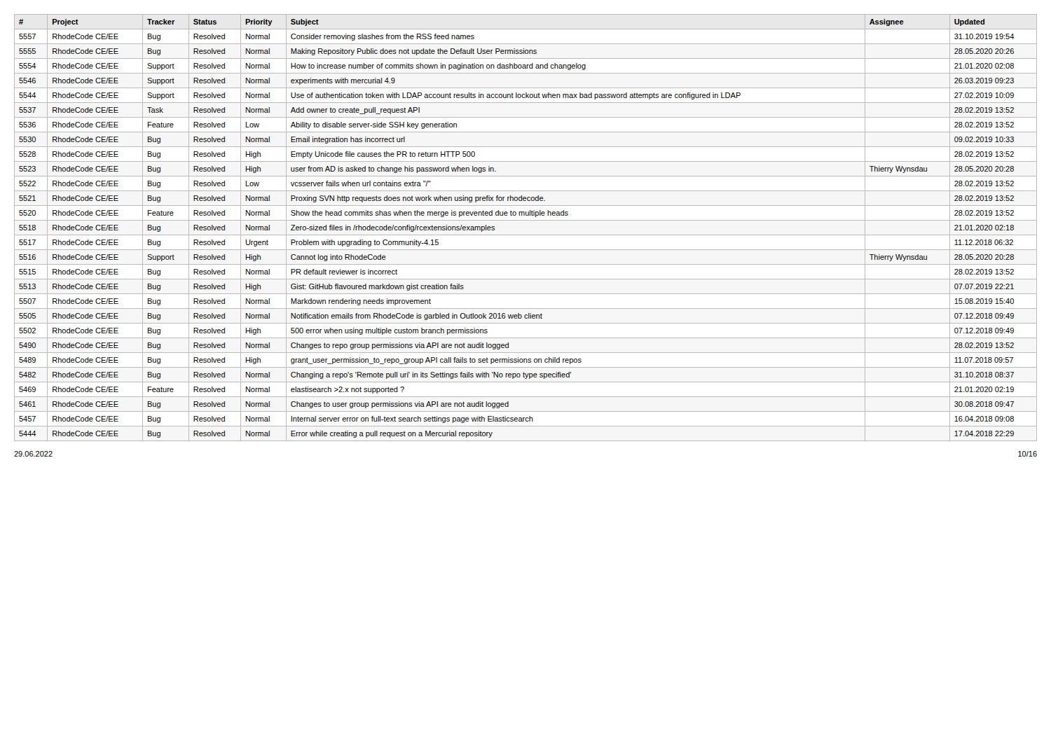| # | Project | Tracker | Status | Priority | Subject | Assignee | Updated |
| --- | --- | --- | --- | --- | --- | --- | --- |
| 5557 | RhodeCode CE/EE | Bug | Resolved | Normal | Consider removing slashes from the RSS feed names | | 31.10.2019 19:54 |
| 5555 | RhodeCode CE/EE | Bug | Resolved | Normal | Making Repository Public does not update the Default User Permissions | | 28.05.2020 20:26 |
| 5554 | RhodeCode CE/EE | Support | Resolved | Normal | How to increase number of commits shown in pagination on dashboard and changelog | | 21.01.2020 02:08 |
| 5546 | RhodeCode CE/EE | Support | Resolved | Normal | experiments with mercurial 4.9 | | 26.03.2019 09:23 |
| 5544 | RhodeCode CE/EE | Support | Resolved | Normal | Use of authentication token with LDAP account results in account lockout when max bad password attempts are configured in LDAP | | 27.02.2019 10:09 |
| 5537 | RhodeCode CE/EE | Task | Resolved | Normal | Add owner to create_pull_request API | | 28.02.2019 13:52 |
| 5536 | RhodeCode CE/EE | Feature | Resolved | Low | Ability to disable server-side SSH key generation | | 28.02.2019 13:52 |
| 5530 | RhodeCode CE/EE | Bug | Resolved | Normal | Email integration has incorrect url | | 09.02.2019 10:33 |
| 5528 | RhodeCode CE/EE | Bug | Resolved | High | Empty Unicode file causes the PR to return HTTP 500 | | 28.02.2019 13:52 |
| 5523 | RhodeCode CE/EE | Bug | Resolved | High | user from AD is asked to change his password when logs in. | Thierry Wynsdau | 28.05.2020 20:28 |
| 5522 | RhodeCode CE/EE | Bug | Resolved | Low | vcsserver fails when url contains extra "/" | | 28.02.2019 13:52 |
| 5521 | RhodeCode CE/EE | Bug | Resolved | Normal | Proxing SVN http requests does not work when using prefix for rhodecode. | | 28.02.2019 13:52 |
| 5520 | RhodeCode CE/EE | Feature | Resolved | Normal | Show the head commits shas when the merge is prevented due to multiple heads | | 28.02.2019 13:52 |
| 5518 | RhodeCode CE/EE | Bug | Resolved | Normal | Zero-sized files in /rhodecode/config/rcextensions/examples | | 21.01.2020 02:18 |
| 5517 | RhodeCode CE/EE | Bug | Resolved | Urgent | Problem with upgrading to Community-4.15 | | 11.12.2018 06:32 |
| 5516 | RhodeCode CE/EE | Support | Resolved | High | Cannot log into RhodeCode | Thierry Wynsdau | 28.05.2020 20:28 |
| 5515 | RhodeCode CE/EE | Bug | Resolved | Normal | PR default reviewer is incorrect | | 28.02.2019 13:52 |
| 5513 | RhodeCode CE/EE | Bug | Resolved | High | Gist: GitHub flavoured markdown gist creation fails | | 07.07.2019 22:21 |
| 5507 | RhodeCode CE/EE | Bug | Resolved | Normal | Markdown rendering needs improvement | | 15.08.2019 15:40 |
| 5505 | RhodeCode CE/EE | Bug | Resolved | Normal | Notification emails from RhodeCode is garbled in Outlook 2016 web client | | 07.12.2018 09:49 |
| 5502 | RhodeCode CE/EE | Bug | Resolved | High | 500 error when using multiple custom branch permissions | | 07.12.2018 09:49 |
| 5490 | RhodeCode CE/EE | Bug | Resolved | Normal | Changes to repo group permissions via API are not audit logged | | 28.02.2019 13:52 |
| 5489 | RhodeCode CE/EE | Bug | Resolved | High | grant_user_permission_to_repo_group API call fails to set permissions on child repos | | 11.07.2018 09:57 |
| 5482 | RhodeCode CE/EE | Bug | Resolved | Normal | Changing a repo's 'Remote pull uri' in its Settings fails with 'No repo type specified' | | 31.10.2018 08:37 |
| 5469 | RhodeCode CE/EE | Feature | Resolved | Normal | elastisearch >2.x not supported ? | | 21.01.2020 02:19 |
| 5461 | RhodeCode CE/EE | Bug | Resolved | Normal | Changes to user group permissions via API are not audit logged | | 30.08.2018 09:47 |
| 5457 | RhodeCode CE/EE | Bug | Resolved | Normal | Internal server error on full-text search settings page with Elasticsearch | | 16.04.2018 09:08 |
| 5444 | RhodeCode CE/EE | Bug | Resolved | Normal | Error while creating a pull request on a Mercurial repository | | 17.04.2018 22:29 |
29.06.2022 10/16